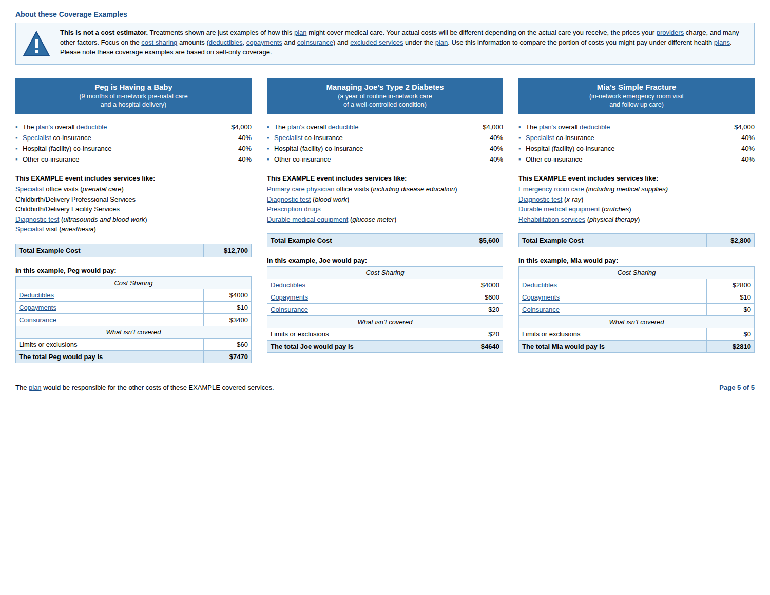About these Coverage Examples
This is not a cost estimator. Treatments shown are just examples of how this plan might cover medical care. Your actual costs will be different depending on the actual care you receive, the prices your providers charge, and many other factors. Focus on the cost sharing amounts (deductibles, copayments and coinsurance) and excluded services under the plan. Use this information to compare the portion of costs you might pay under different health plans. Please note these coverage examples are based on self-only coverage.
Peg is Having a Baby (9 months of in-network pre-natal care
and a hospital delivery)
The plan's overall deductible$4,000
Specialist co-insurance 40%
Hospital (facility) co-insurance 40%
Other co-insurance 40%
This EXAMPLE event includes services like:
Specialist office visits (prenatal care)
Childbirth/Delivery Professional Services
Childbirth/Delivery Facility Services
Diagnostic test (ultrasounds and blood work)
Specialist visit (anesthesia)
| Total Example Cost | $12,700 |
In this example, Peg would pay:
| Cost Sharing |
| Deductibles | $4000 |
| Copayments | $10 |
| Coinsurance | $3400 |
| What isn’t covered |
| Limits or exclusions | $60 |
| The total Peg would pay is | $7470 |
Managing Joe’s Type 2 Diabetes (a year of routine in-network care
of a well-controlled condition)
The plan's overall deductible$4,000
Specialist co-insurance 40%
Hospital (facility) co-insurance 40%
Other co-insurance 40%
This EXAMPLE event includes services like:
Primary care physician office visits (including disease education)
Diagnostic test (blood work)
Prescription drugs
Durable medical equipment (glucose meter)
| Total Example Cost | $5,600 |
In this example, Joe would pay:
| Cost Sharing |
| Deductibles | $4000 |
| Copayments | $600 |
| Coinsurance | $20 |
| What isn’t covered |
| Limits or exclusions | $20 |
| The total Joe would pay is | $4640 |
Mia’s Simple Fracture (in-network emergency room visit
and follow up care)
The plan's overall deductible$4,000
Specialist co-insurance 40%
Hospital (facility) co-insurance 40%
Other co-insurance 40%
This EXAMPLE event includes services like:
Emergency room care (including medical supplies)
Diagnostic test (x-ray)
Durable medical equipment (crutches)
Rehabilitation services (physical therapy)
| Total Example Cost | $2,800 |
In this example, Mia would pay:
| Cost Sharing |
| Deductibles | $2800 |
| Copayments | $10 |
| Coinsurance | $0 |
| What isn’t covered |
| Limits or exclusions | $0 |
| The total Mia would pay is | $2810 |
The plan would be responsible for the other costs of these EXAMPLE covered services.
Page 5 of 5